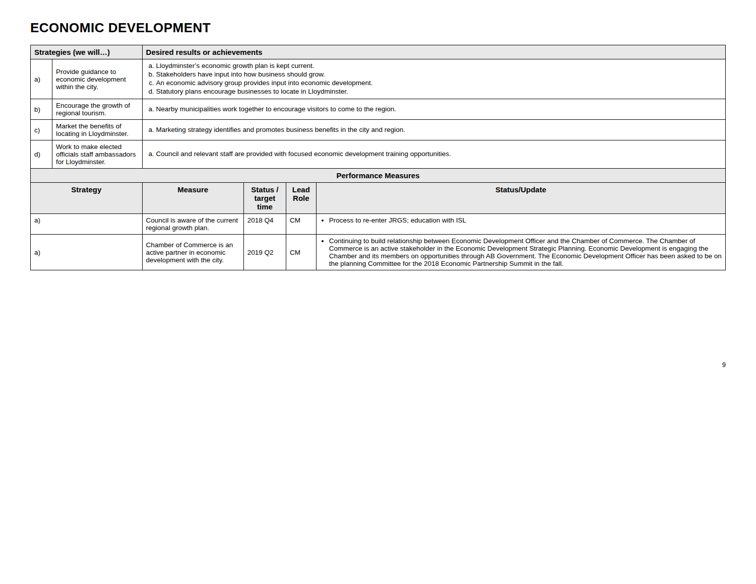ECONOMIC DEVELOPMENT
| Strategies (we will…) | Desired results or achievements |
| a) | Provide guidance to economic development within the city. | Lloydminster’s economic growth plan is kept current. Stakeholders have input into how business should grow. An economic advisory group provides input into economic development. Statutory plans encourage businesses to locate in Lloydminster. |
| b) | Encourage the growth of regional tourism. | Nearby municipalities work together to encourage visitors to come to the region. |
| c) | Market the benefits of locating in Lloydminster. | Marketing strategy identifies and promotes business benefits in the city and region. |
| d) | Work to make elected officials staff ambassadors for Lloydminster. | Council and relevant staff are provided with focused economic development training opportunities. |
| Performance Measures |
| Strategy | Measure | Status / target time | Lead Role | Status/Update |
| a) | Council is aware of the current regional growth plan. | 2018 Q4 | CM | Process to re-enter JRGS; education with ISL |
| a) | Chamber of Commerce is an active partner in economic development with the city. | 2019 Q2 | CM | Continuing to build relationship between Economic Development Officer and the Chamber of Commerce. The Chamber of Commerce is an active stakeholder in the Economic Development Strategic Planning. Economic Development is engaging the Chamber and its members on opportunities through AB Government. The Economic Development Officer has been asked to be on the planning Committee for the 2018 Economic Partnership Summit in the fall. |
9